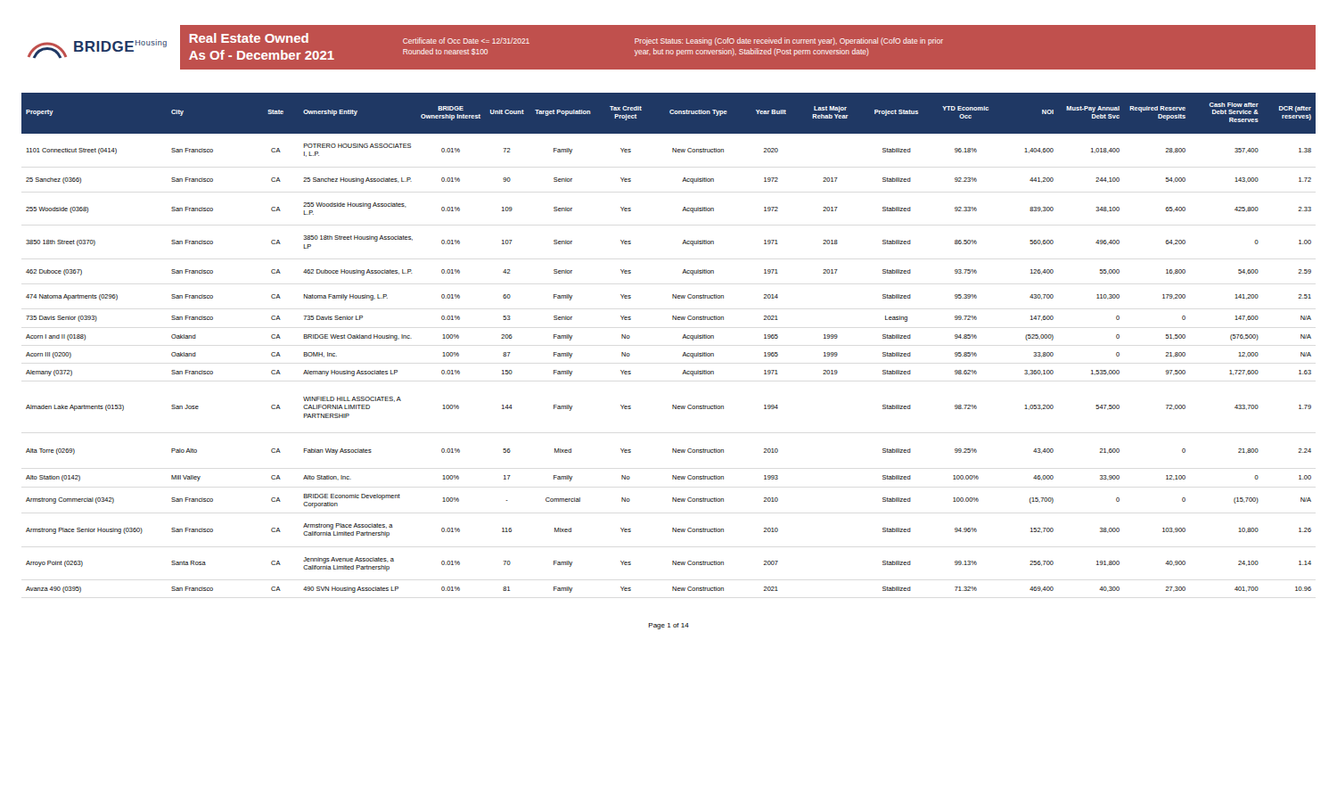BRIDGEHousing
Real Estate Owned
As Of - December 2021
Certificate of Occ Date <= 12/31/2021
Rounded to nearest $100
Project Status: Leasing (CofO date received in current year), Operational (CofO date in prior
year, but no perm conversion), Stabilized (Post perm conversion date)
| Property | City | State | Ownership Entity | BRIDGE Ownership Interest | Unit Count | Target Population | Tax Credit Project | Construction Type | Year Built | Last Major Rehab Year | Project Status | YTD Economic Occ | NOI | Must-Pay Annual Debt Svc | Required Reserve Deposits | Cash Flow after Debt Service & Reserves | DCR (after reserves) |
| --- | --- | --- | --- | --- | --- | --- | --- | --- | --- | --- | --- | --- | --- | --- | --- | --- | --- |
| 1101 Connecticut Street (0414) | San Francisco | CA | POTRERO HOUSING ASSOCIATES I, L.P. | 0.01% | 72 | Family | Yes | New Construction | 2020 | | Stabilized | 96.18% | 1,404,600 | 1,018,400 | 28,800 | 357,400 | 1.38 |
| 25 Sanchez (0366) | San Francisco | CA | 25 Sanchez Housing Associates, L.P. | 0.01% | 90 | Senior | Yes | Acquisition | 1972 | 2017 | Stabilized | 92.23% | 441,200 | 244,100 | 54,000 | 143,000 | 1.72 |
| 255 Woodside (0368) | San Francisco | CA | 255 Woodside Housing Associates, L.P. | 0.01% | 109 | Senior | Yes | Acquisition | 1972 | 2017 | Stabilized | 92.33% | 839,300 | 348,100 | 65,400 | 425,800 | 2.33 |
| 3850 18th Street (0370) | San Francisco | CA | 3850 18th Street Housing Associates, LP | 0.01% | 107 | Senior | Yes | Acquisition | 1971 | 2018 | Stabilized | 86.50% | 560,600 | 496,400 | 64,200 | 0 | 1.00 |
| 462 Duboce (0367) | San Francisco | CA | 462 Duboce Housing Associates, L.P. | 0.01% | 42 | Senior | Yes | Acquisition | 1971 | 2017 | Stabilized | 93.75% | 126,400 | 55,000 | 16,800 | 54,600 | 2.59 |
| 474 Natoma Apartments (0296) | San Francisco | CA | Natoma Family Housing, L.P. | 0.01% | 60 | Family | Yes | New Construction | 2014 | | Stabilized | 95.39% | 430,700 | 110,300 | 179,200 | 141,200 | 2.51 |
| 735 Davis Senior (0393) | San Francisco | CA | 735 Davis Senior LP | 0.01% | 53 | Senior | Yes | New Construction | 2021 | | Leasing | 99.72% | 147,600 | 0 | 0 | 147,600 | N/A |
| Acorn I and II (0188) | Oakland | CA | BRIDGE West Oakland Housing, Inc. | 100% | 206 | Family | No | Acquisition | 1965 | 1999 | Stabilized | 94.85% | (525,000) | 0 | 51,500 | (576,500) | N/A |
| Acorn III (0200) | Oakland | CA | BOMH, Inc. | 100% | 87 | Family | No | Acquisition | 1965 | 1999 | Stabilized | 95.85% | 33,800 | 0 | 21,800 | 12,000 | N/A |
| Alemany (0372) | San Francisco | CA | Alemany Housing Associates LP | 0.01% | 150 | Family | Yes | Acquisition | 1971 | 2019 | Stabilized | 98.62% | 3,360,100 | 1,535,000 | 97,500 | 1,727,600 | 1.63 |
| Almaden Lake Apartments (0153) | San Jose | CA | WINFIELD HILL ASSOCIATES, A CALIFORNIA LIMITED PARTNERSHIP | 100% | 144 | Family | Yes | New Construction | 1994 | | Stabilized | 98.72% | 1,053,200 | 547,500 | 72,000 | 433,700 | 1.79 |
| Alta Torre (0269) | Palo Alto | CA | Fabian Way Associates | 0.01% | 56 | Mixed | Yes | New Construction | 2010 | | Stabilized | 99.25% | 43,400 | 21,600 | 0 | 21,800 | 2.24 |
| Alto Station (0142) | Mill Valley | CA | Alto Station, Inc. | 100% | 17 | Family | No | New Construction | 1993 | | Stabilized | 100.00% | 46,000 | 33,900 | 12,100 | 0 | 1.00 |
| Armstrong Commercial (0342) | San Francisco | CA | BRIDGE Economic Development Corporation | 100% | - | Commercial | No | New Construction | 2010 | | Stabilized | 100.00% | (15,700) | 0 | 0 | (15,700) | N/A |
| Armstrong Place Senior Housing (0360) | San Francisco | CA | Armstrong Place Associates, a California Limited Partnership | 0.01% | 116 | Mixed | Yes | New Construction | 2010 | | Stabilized | 94.96% | 152,700 | 38,000 | 103,900 | 10,800 | 1.26 |
| Arroyo Point (0263) | Santa Rosa | CA | Jennings Avenue Associates, a California Limited Partnership | 0.01% | 70 | Family | Yes | New Construction | 2007 | | Stabilized | 99.13% | 256,700 | 191,800 | 40,900 | 24,100 | 1.14 |
| Avanza 490 (0395) | San Francisco | CA | 490 SVN Housing Associates LP | 0.01% | 81 | Family | Yes | New Construction | 2021 | | Stabilized | 71.32% | 469,400 | 40,300 | 27,300 | 401,700 | 10.96 |
Page 1 of 14